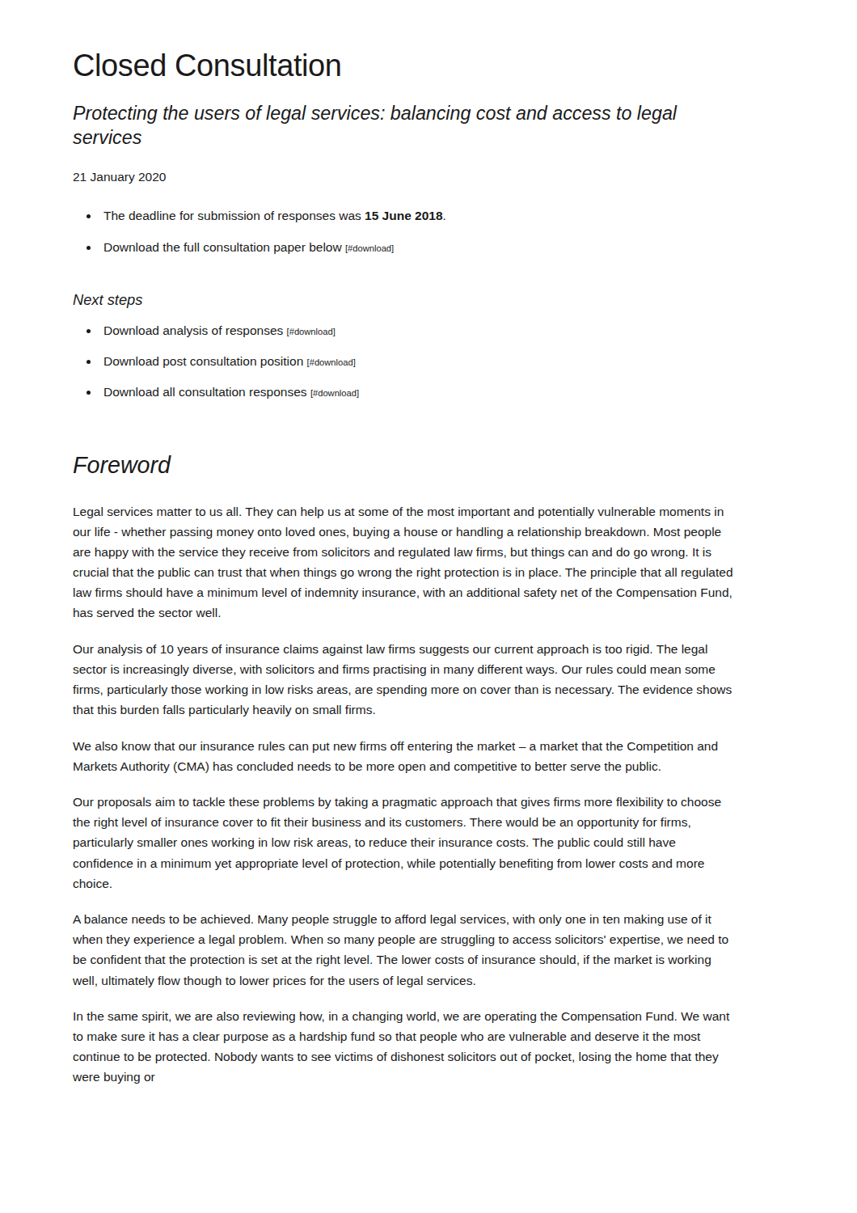Closed Consultation
Protecting the users of legal services: balancing cost and access to legal services
21 January 2020
The deadline for submission of responses was 15 June 2018.
Download the full consultation paper below [#download]
Next steps
Download analysis of responses [#download]
Download post consultation position [#download]
Download all consultation responses [#download]
Foreword
Legal services matter to us all. They can help us at some of the most important and potentially vulnerable moments in our life - whether passing money onto loved ones, buying a house or handling a relationship breakdown. Most people are happy with the service they receive from solicitors and regulated law firms, but things can and do go wrong. It is crucial that the public can trust that when things go wrong the right protection is in place. The principle that all regulated law firms should have a minimum level of indemnity insurance, with an additional safety net of the Compensation Fund, has served the sector well.
Our analysis of 10 years of insurance claims against law firms suggests our current approach is too rigid. The legal sector is increasingly diverse, with solicitors and firms practising in many different ways. Our rules could mean some firms, particularly those working in low risks areas, are spending more on cover than is necessary. The evidence shows that this burden falls particularly heavily on small firms.
We also know that our insurance rules can put new firms off entering the market – a market that the Competition and Markets Authority (CMA) has concluded needs to be more open and competitive to better serve the public.
Our proposals aim to tackle these problems by taking a pragmatic approach that gives firms more flexibility to choose the right level of insurance cover to fit their business and its customers. There would be an opportunity for firms, particularly smaller ones working in low risk areas, to reduce their insurance costs. The public could still have confidence in a minimum yet appropriate level of protection, while potentially benefiting from lower costs and more choice.
A balance needs to be achieved. Many people struggle to afford legal services, with only one in ten making use of it when they experience a legal problem. When so many people are struggling to access solicitors' expertise, we need to be confident that the protection is set at the right level. The lower costs of insurance should, if the market is working well, ultimately flow though to lower prices for the users of legal services.
In the same spirit, we are also reviewing how, in a changing world, we are operating the Compensation Fund. We want to make sure it has a clear purpose as a hardship fund so that people who are vulnerable and deserve it the most continue to be protected. Nobody wants to see victims of dishonest solicitors out of pocket, losing the home that they were buying or